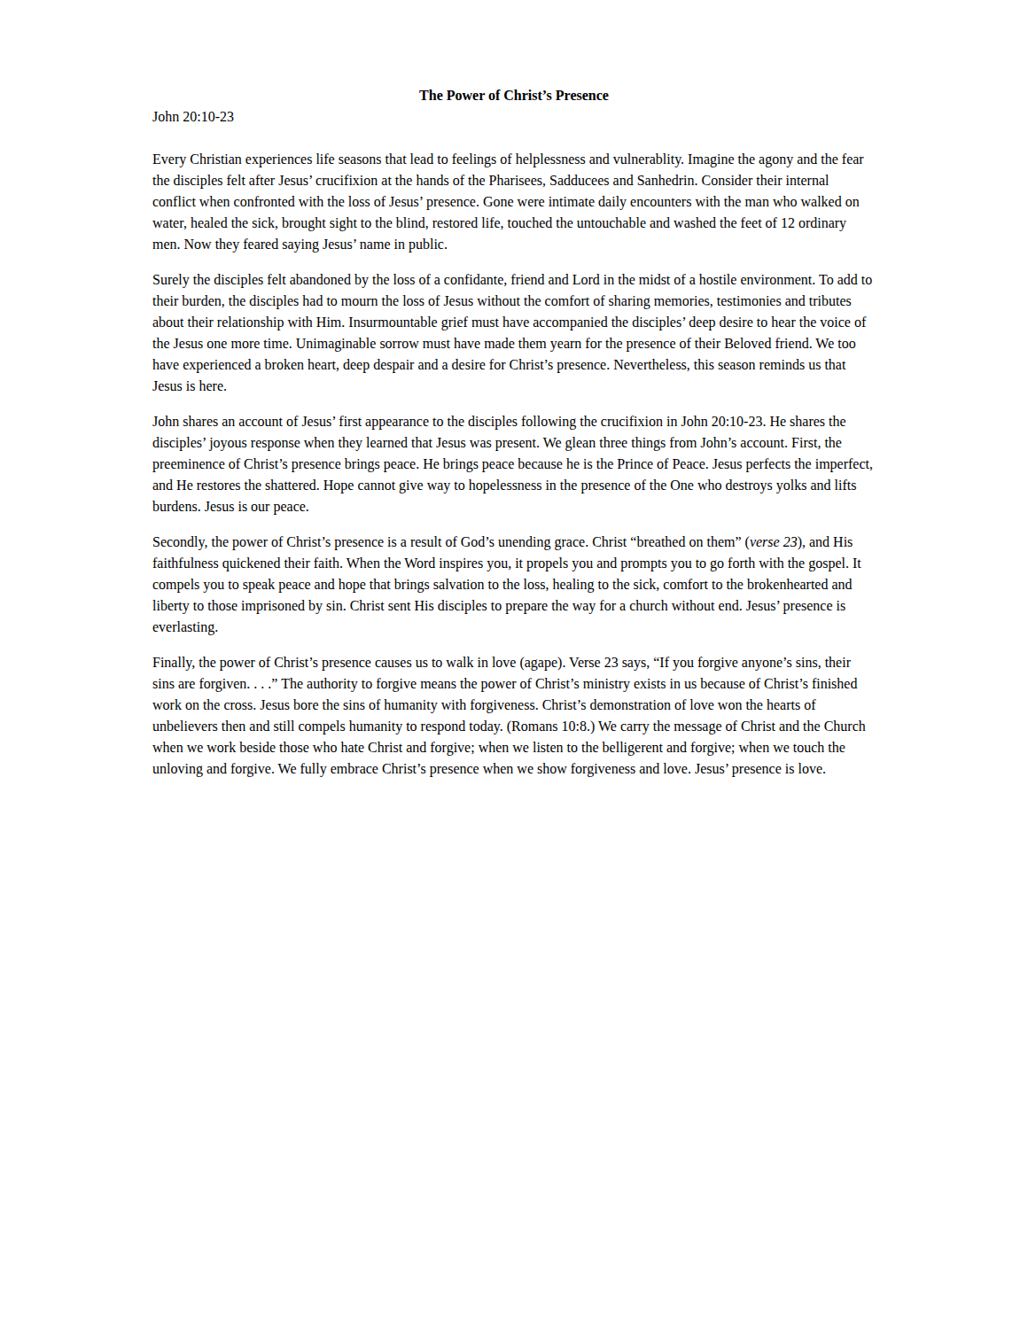The Power of Christ’s Presence
John 20:10-23
Every Christian experiences life seasons that lead to feelings of helplessness and vulnerablity. Imagine the agony and the fear the disciples felt after Jesus’ crucifixion at the hands of the Pharisees, Sadducees and Sanhedrin. Consider their internal conflict when confronted with the loss of Jesus’ presence. Gone were intimate daily encounters with the man who walked on water, healed the sick, brought sight to the blind, restored life, touched the untouchable and washed the feet of 12 ordinary men. Now they feared saying Jesus’ name in public.
Surely the disciples felt abandoned by the loss of a confidante, friend and Lord in the midst of a hostile environment. To add to their burden, the disciples had to mourn the loss of Jesus without the comfort of sharing memories, testimonies and tributes about their relationship with Him. Insurmountable grief must have accompanied the disciples’ deep desire to hear the voice of the Jesus one more time. Unimaginable sorrow must have made them yearn for the presence of their Beloved friend. We too have experienced a broken heart, deep despair and a desire for Christ’s presence. Nevertheless, this season reminds us that Jesus is here.
John shares an account of Jesus’ first appearance to the disciples following the crucifixion in John 20:10-23. He shares the disciples’ joyous response when they learned that Jesus was present. We glean three things from John’s account. First, the preeminence of Christ’s presence brings peace. He brings peace because he is the Prince of Peace. Jesus perfects the imperfect, and He restores the shattered. Hope cannot give way to hopelessness in the presence of the One who destroys yolks and lifts burdens. Jesus is our peace.
Secondly, the power of Christ’s presence is a result of God’s unending grace. Christ “breathed on them” (verse 23), and His faithfulness quickened their faith. When the Word inspires you, it propels you and prompts you to go forth with the gospel. It compels you to speak peace and hope that brings salvation to the loss, healing to the sick, comfort to the brokenhearted and liberty to those imprisoned by sin. Christ sent His disciples to prepare the way for a church without end. Jesus’ presence is everlasting.
Finally, the power of Christ’s presence causes us to walk in love (agape). Verse 23 says, “If you forgive anyone’s sins, their sins are forgiven. . . .” The authority to forgive means the power of Christ’s ministry exists in us because of Christ’s finished work on the cross. Jesus bore the sins of humanity with forgiveness. Christ’s demonstration of love won the hearts of unbelievers then and still compels humanity to respond today. (Romans 10:8.) We carry the message of Christ and the Church when we work beside those who hate Christ and forgive; when we listen to the belligerent and forgive; when we touch the unloving and forgive. We fully embrace Christ’s presence when we show forgiveness and love. Jesus’ presence is love.